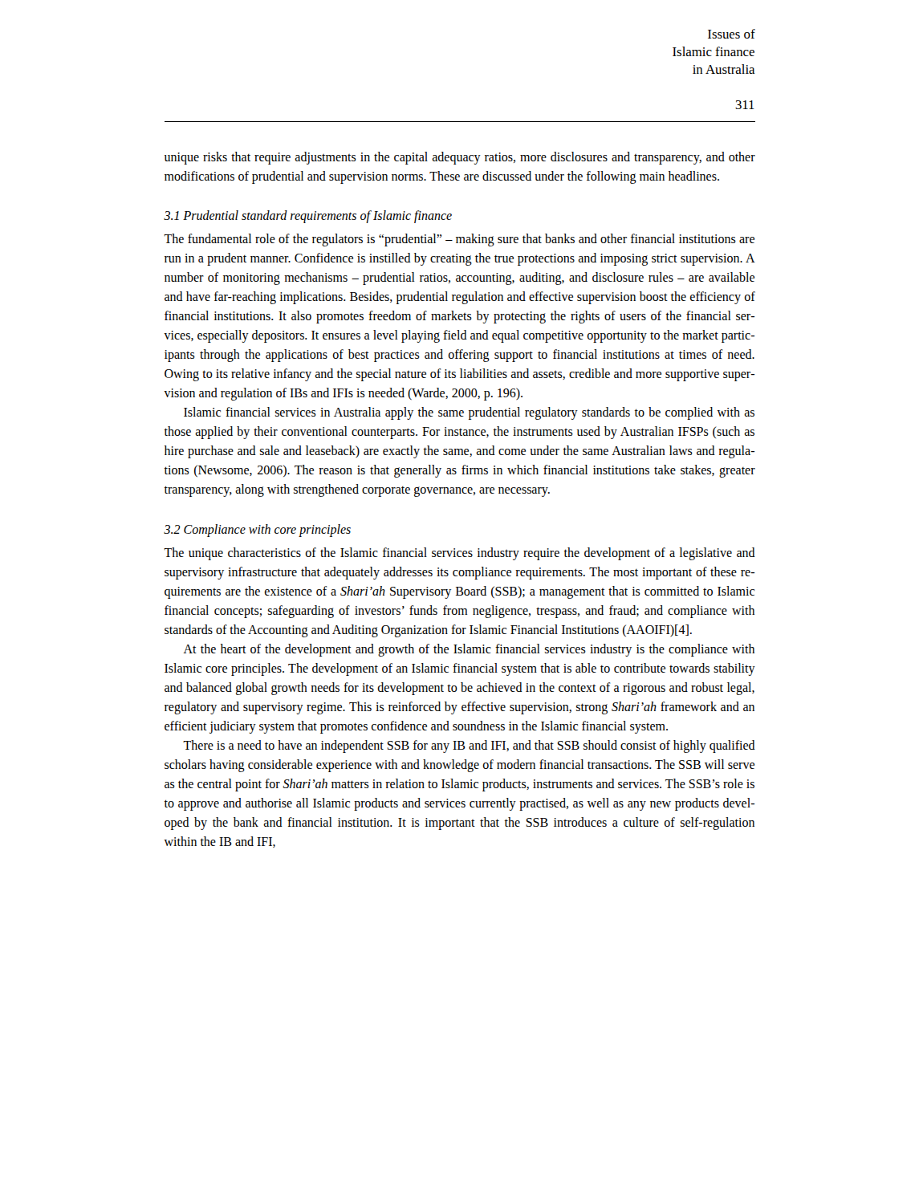Issues of
Islamic finance
in Australia
311
unique risks that require adjustments in the capital adequacy ratios, more disclosures and transparency, and other modifications of prudential and supervision norms. These are discussed under the following main headlines.
3.1 Prudential standard requirements of Islamic finance
The fundamental role of the regulators is “prudential” – making sure that banks and other financial institutions are run in a prudent manner. Confidence is instilled by creating the true protections and imposing strict supervision. A number of monitoring mechanisms – prudential ratios, accounting, auditing, and disclosure rules – are available and have far-reaching implications. Besides, prudential regulation and effective supervision boost the efficiency of financial institutions. It also promotes freedom of markets by protecting the rights of users of the financial services, especially depositors. It ensures a level playing field and equal competitive opportunity to the market participants through the applications of best practices and offering support to financial institutions at times of need. Owing to its relative infancy and the special nature of its liabilities and assets, credible and more supportive supervision and regulation of IBs and IFIs is needed (Warde, 2000, p. 196).
Islamic financial services in Australia apply the same prudential regulatory standards to be complied with as those applied by their conventional counterparts. For instance, the instruments used by Australian IFSPs (such as hire purchase and sale and leaseback) are exactly the same, and come under the same Australian laws and regulations (Newsome, 2006). The reason is that generally as firms in which financial institutions take stakes, greater transparency, along with strengthened corporate governance, are necessary.
3.2 Compliance with core principles
The unique characteristics of the Islamic financial services industry require the development of a legislative and supervisory infrastructure that adequately addresses its compliance requirements. The most important of these requirements are the existence of a Shari’ah Supervisory Board (SSB); a management that is committed to Islamic financial concepts; safeguarding of investors’ funds from negligence, trespass, and fraud; and compliance with standards of the Accounting and Auditing Organization for Islamic Financial Institutions (AAOIFI)[4].
At the heart of the development and growth of the Islamic financial services industry is the compliance with Islamic core principles. The development of an Islamic financial system that is able to contribute towards stability and balanced global growth needs for its development to be achieved in the context of a rigorous and robust legal, regulatory and supervisory regime. This is reinforced by effective supervision, strong Shari’ah framework and an efficient judiciary system that promotes confidence and soundness in the Islamic financial system.
There is a need to have an independent SSB for any IB and IFI, and that SSB should consist of highly qualified scholars having considerable experience with and knowledge of modern financial transactions. The SSB will serve as the central point for Shari’ah matters in relation to Islamic products, instruments and services. The SSB’s role is to approve and authorise all Islamic products and services currently practised, as well as any new products developed by the bank and financial institution. It is important that the SSB introduces a culture of self-regulation within the IB and IFI,